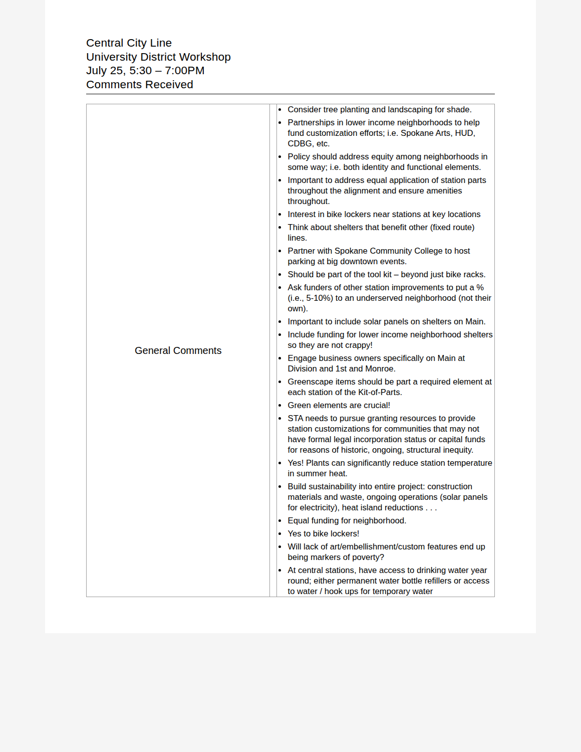Central City Line
University District Workshop
July 25, 5:30 – 7:00PM
Comments Received
| General Comments | | Consider tree planting and landscaping for shade. Partnerships in lower income neighborhoods to help fund customization efforts; i.e. Spokane Arts, HUD, CDBG, etc. Policy should address equity among neighborhoods in some way; i.e. both identity and functional elements. Important to address equal application of station parts throughout the alignment and ensure amenities throughout. Interest in bike lockers near stations at key locations Think about shelters that benefit other (fixed route) lines. Partner with Spokane Community College to host parking at big downtown events. Should be part of the tool kit – beyond just bike racks. Ask funders of other station improvements to put a % (i.e., 5-10%) to an underserved neighborhood (not their own). Important to include solar panels on shelters on Main. Include funding for lower income neighborhood shelters so they are not crappy! Engage business owners specifically on Main at Division and 1st and Monroe. Greenscape items should be part a required element at each station of the Kit-of-Parts. Green elements are crucial! STA needs to pursue granting resources to provide station customizations for communities that may not have formal legal incorporation status or capital funds for reasons of historic, ongoing, structural inequity. Yes! Plants can significantly reduce station temperature in summer heat. Build sustainability into entire project: construction materials and waste, ongoing operations (solar panels for electricity), heat island reductions . . . Equal funding for neighborhood. Yes to bike lockers! Will lack of art/embellishment/custom features end up being markers of poverty? At central stations, have access to drinking water year round; either permanent water bottle refillers or access to water / hook ups for temporary water |